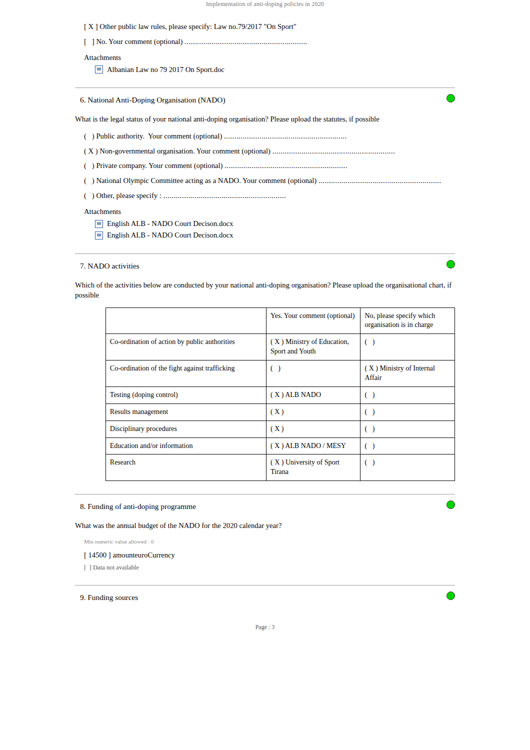Implementation of anti-doping policies in 2020
[ X ] Other public law rules, please specify: Law no.79/2017 "On Sport"
[ ] No. Your comment (optional) ...........................................................
Attachments
WAlbanian Law no 79 2017 On Sport.doc
6. National Anti-Doping Organisation (NADO)
What is the legal status of your national anti-doping organisation? Please upload the statutes, if possible
( ) Public authority. Your comment (optional) ...........................................................
( X ) Non-governmental organisation. Your comment (optional) ...........................................................
( ) Private company. Your comment (optional) ...........................................................
( ) National Olympic Committee acting as a NADO. Your comment (optional) ...........................................................
( ) Other, please specify : ...........................................................
Attachments
WEnglish ALB - NADO Court Decison.docx
WEnglish ALB - NADO Court Decison.docx
7. NADO activities
Which of the activities below are conducted by your national anti-doping organisation? Please upload the organisational chart, if possible
| | Yes. Your comment (optional) | No, please specify which organisation is in charge |
| --- | --- | --- |
| Co-ordination of action by public authorities | ( X ) Ministry of Education, Sport and Youth | ( ) |
| Co-ordination of the fight against trafficking | ( ) | ( X ) Ministry of Internal Affair |
| Testing (doping control) | ( X ) ALB NADO | ( ) |
| Results management | ( X ) | ( ) |
| Disciplinary procedures | ( X ) | ( ) |
| Education and/or information | ( X ) ALB NADO / MESY | ( ) |
| Research | ( X ) University of Sport Tirana | ( ) |
8. Funding of anti-doping programme
What was the annual budget of the NADO for the 2020 calendar year?
Min numeric value allowed : 0
[ 14500 ] amounteuroCurrency
[ ] Data not available
9. Funding sources
Page : 3